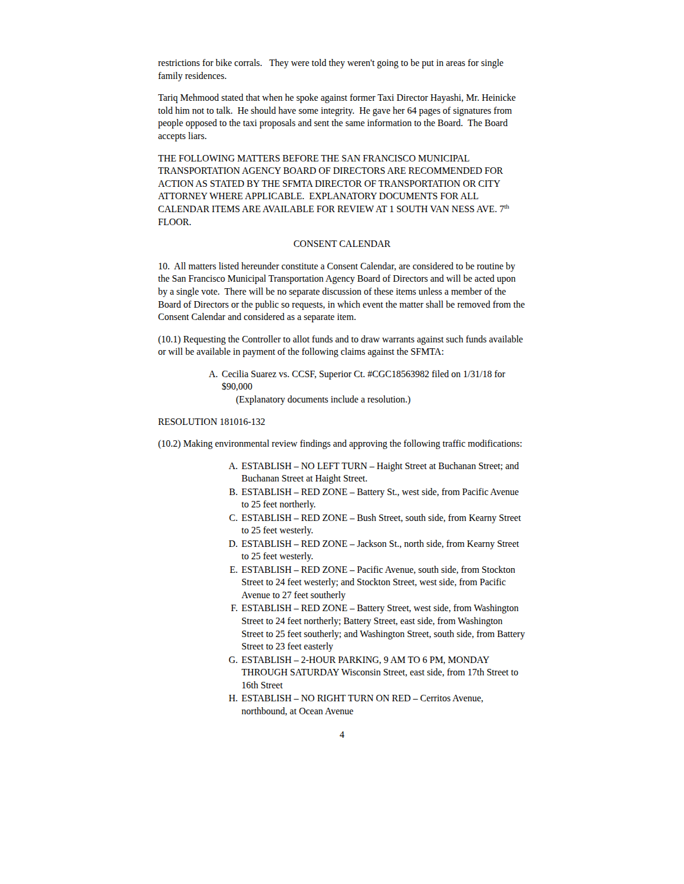restrictions for bike corrals. They were told they weren't going to be put in areas for single family residences.
Tariq Mehmood stated that when he spoke against former Taxi Director Hayashi, Mr. Heinicke told him not to talk. He should have some integrity. He gave her 64 pages of signatures from people opposed to the taxi proposals and sent the same information to the Board. The Board accepts liars.
THE FOLLOWING MATTERS BEFORE THE SAN FRANCISCO MUNICIPAL TRANSPORTATION AGENCY BOARD OF DIRECTORS ARE RECOMMENDED FOR ACTION AS STATED BY THE SFMTA DIRECTOR OF TRANSPORTATION OR CITY ATTORNEY WHERE APPLICABLE. EXPLANATORY DOCUMENTS FOR ALL CALENDAR ITEMS ARE AVAILABLE FOR REVIEW AT 1 SOUTH VAN NESS AVE. 7th FLOOR.
CONSENT CALENDAR
10. All matters listed hereunder constitute a Consent Calendar, are considered to be routine by the San Francisco Municipal Transportation Agency Board of Directors and will be acted upon by a single vote. There will be no separate discussion of these items unless a member of the Board of Directors or the public so requests, in which event the matter shall be removed from the Consent Calendar and considered as a separate item.
(10.1) Requesting the Controller to allot funds and to draw warrants against such funds available or will be available in payment of the following claims against the SFMTA:
Cecilia Suarez vs. CCSF, Superior Ct. #CGC18563982 filed on 1/31/18 for $90,000(Explanatory documents include a resolution.)
RESOLUTION 181016-132
(10.2) Making environmental review findings and approving the following traffic modifications:
ESTABLISH – NO LEFT TURN – Haight Street at Buchanan Street; and Buchanan Street at Haight Street.
ESTABLISH – RED ZONE – Battery St., west side, from Pacific Avenue to 25 feet northerly.
ESTABLISH – RED ZONE – Bush Street, south side, from Kearny Street to 25 feet westerly.
ESTABLISH – RED ZONE – Jackson St., north side, from Kearny Street to 25 feet westerly.
ESTABLISH – RED ZONE – Pacific Avenue, south side, from Stockton Street to 24 feet westerly; and Stockton Street, west side, from Pacific Avenue to 27 feet southerly
ESTABLISH – RED ZONE – Battery Street, west side, from Washington Street to 24 feet northerly; Battery Street, east side, from Washington Street to 25 feet southerly; and Washington Street, south side, from Battery Street to 23 feet easterly
ESTABLISH – 2-HOUR PARKING, 9 AM TO 6 PM, MONDAY THROUGH SATURDAY Wisconsin Street, east side, from 17th Street to 16th Street
ESTABLISH – NO RIGHT TURN ON RED – Cerritos Avenue, northbound, at Ocean Avenue
4